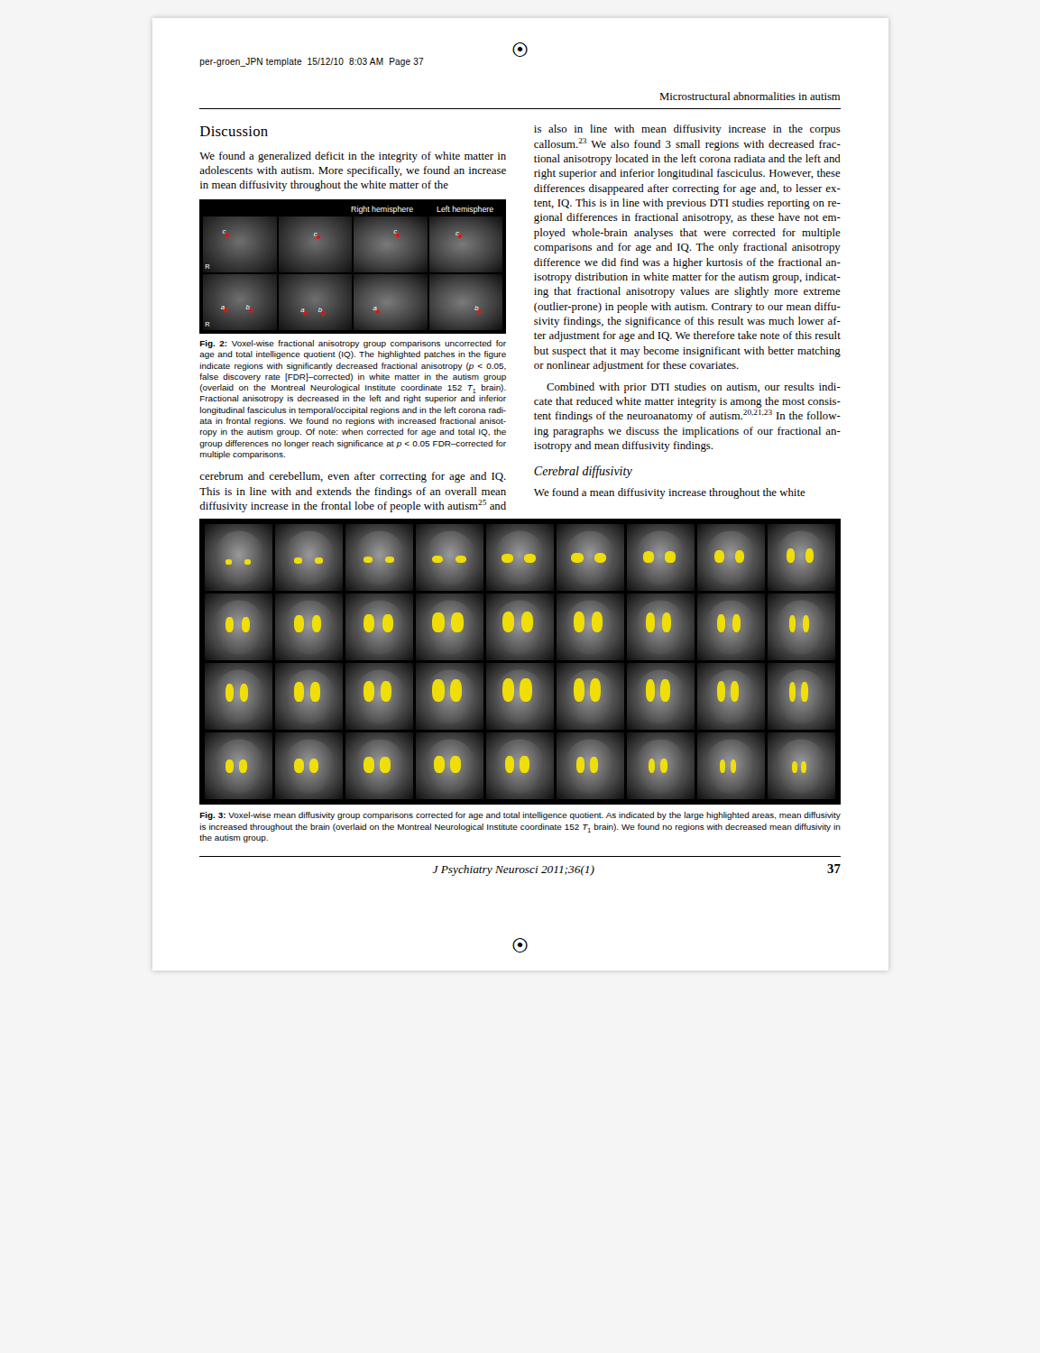⦿
per-groen_JPN template 15/12/10 8:03 AM Page 37
Microstructural abnormalities in autism
Discussion
We found a generalized deficit in the integrity of white matter in adolescents with autism. More specifically, we found an increase in mean diffusivity throughout the white matter of the
Right hemisphere Left hemisphere
c R
c
c
c
a b R
a b
a
b
Fig. 2: Voxel-wise fractional anisotropy group comparisons uncorrected for age and total intelligence quotient (IQ). The highlighted patches in the figure indicate regions with significantly decreased fractional anisotropy (p < 0.05, false discovery rate [FDR]–corrected) in white matter in the autism group (overlaid on the Montreal Neurological Institute coordinate 152 T 1 brain). Fractional anisotropy is decreased in the left and right superior and inferior longitudinal fasciculus in temporal/occipital regions and in the left corona radiata in frontal regions. We found no regions with increased fractional anisotropy in the autism group. Of note: when corrected for age and total IQ, the group differences no longer reach significance at p < 0.05 FDR–corrected for multiple comparisons.
cerebrum and cerebellum, even after correcting for age and IQ. This is in line with and extends the findings of an overall mean diffusivity increase in the frontal lobe of people with autism25 and is also in line with mean diffusivity increase in the corpus callosum.23 We also found 3 small regions with decreased fractional anisotropy located in the left corona radiata and the left and right superior and inferior longitudinal fasciculus. However, these differences disappeared after correcting for age and, to lesser extent, IQ. This is in line with previous DTI studies reporting on regional differences in fractional anisotropy, as these have not employed whole-brain analyses that were corrected for multiple comparisons and for age and IQ. The only fractional anisotropy difference we did find was a higher kurtosis of the fractional anisotropy distribution in white matter for the autism group, indicating that fractional anisotropy values are slightly more extreme (outlier-prone) in people with autism. Contrary to our mean diffusivity findings, the significance of this result was much lower after adjustment for age and IQ. We therefore take note of this result but suspect that it may become insignificant with better matching or nonlinear adjustment for these covariates.
Combined with prior DTI studies on autism, our results indicate that reduced white matter integrity is among the most consistent findings of the neuroanatomy of autism.20,21,23 In the following paragraphs we discuss the implications of our fractional anisotropy and mean diffusivity findings.
Cerebral diffusivity
We found a mean diffusivity increase throughout the white
Fig. 3: Voxel-wise mean diffusivity group comparisons corrected for age and total intelligence quotient. As indicated by the large highlighted areas, mean diffusivity is increased throughout the brain (overlaid on the Montreal Neurological Institute coordinate 152 T 1 brain). We found no regions with decreased mean diffusivity in the autism group.
J Psychiatry Neurosci 2011;36(1) 37
⦿